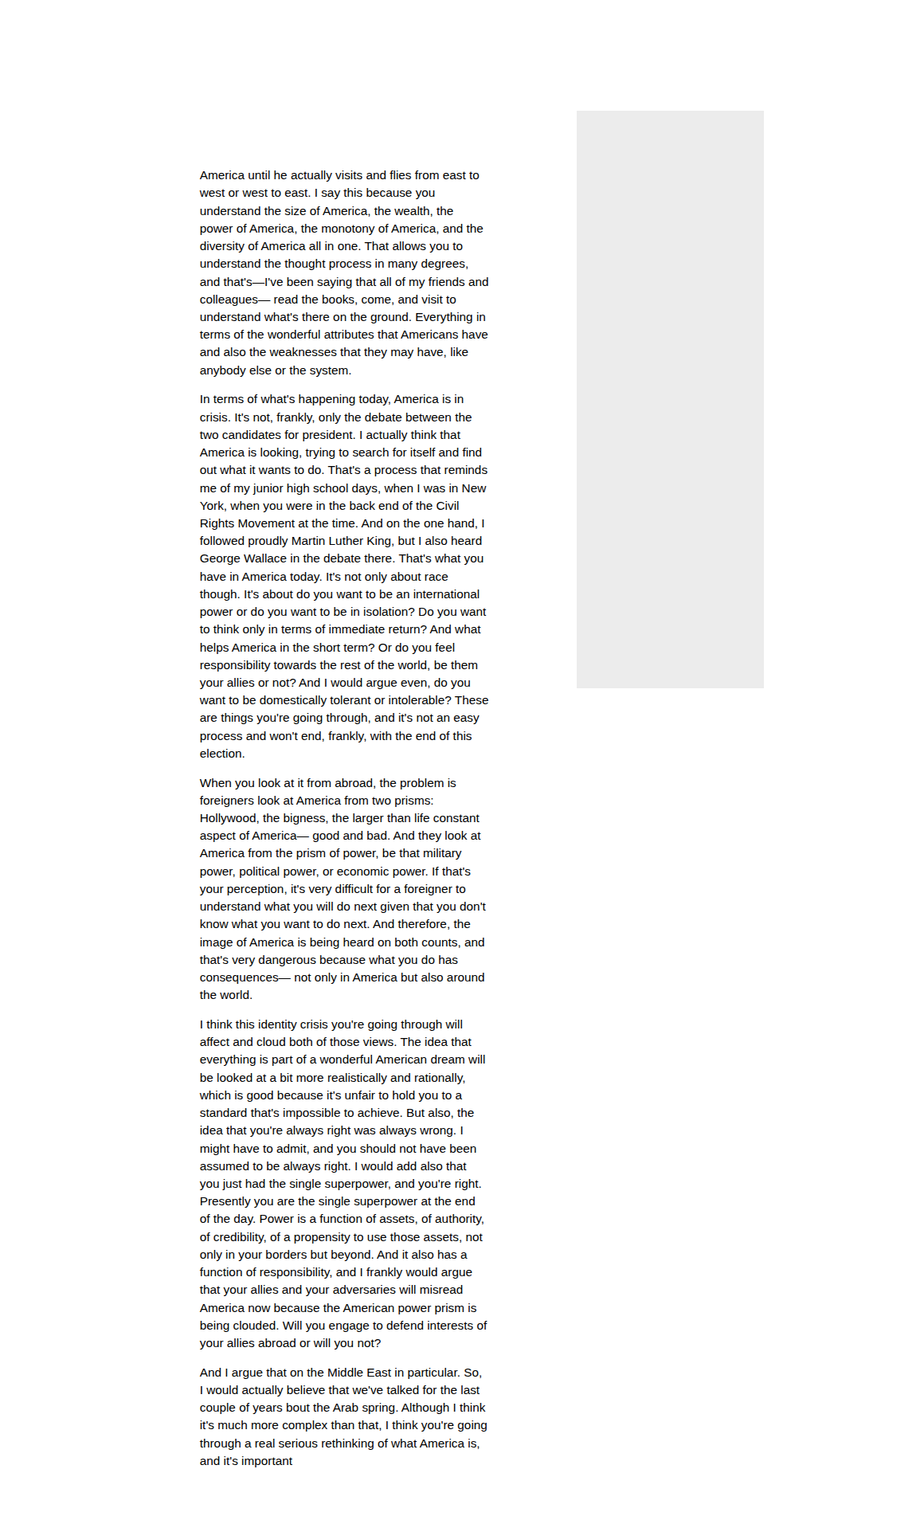America until he actually visits and flies from east to west or west to east. I say this because you understand the size of America, the wealth, the power of America, the monotony of America, and the diversity of America all in one. That allows you to understand the thought process in many degrees, and that's—I've been saying that all of my friends and colleagues— read the books, come, and visit to understand what's there on the ground. Everything in terms of the wonderful attributes that Americans have and also the weaknesses that they may have, like anybody else or the system.
In terms of what's happening today, America is in crisis. It's not, frankly, only the debate between the two candidates for president. I actually think that America is looking, trying to search for itself and find out what it wants to do. That's a process that reminds me of my junior high school days, when I was in New York, when you were in the back end of the Civil Rights Movement at the time. And on the one hand, I followed proudly Martin Luther King, but I also heard George Wallace in the debate there. That's what you have in America today. It's not only about race though. It's about do you want to be an international power or do you want to be in isolation? Do you want to think only in terms of immediate return? And what helps America in the short term? Or do you feel responsibility towards the rest of the world, be them your allies or not? And I would argue even, do you want to be domestically tolerant or intolerable? These are things you're going through, and it's not an easy process and won't end, frankly, with the end of this election.
When you look at it from abroad, the problem is foreigners look at America from two prisms: Hollywood, the bigness, the larger than life constant aspect of America— good and bad. And they look at America from the prism of power, be that military power, political power, or economic power. If that's your perception, it's very difficult for a foreigner to understand what you will do next given that you don't know what you want to do next. And therefore, the image of America is being heard on both counts, and that's very dangerous because what you do has consequences— not only in America but also around the world.
I think this identity crisis you're going through will affect and cloud both of those views. The idea that everything is part of a wonderful American dream will be looked at a bit more realistically and rationally, which is good because it's unfair to hold you to a standard that's impossible to achieve. But also, the idea that you're always right was always wrong. I might have to admit, and you should not have been assumed to be always right. I would add also that you just had the single superpower, and you're right. Presently you are the single superpower at the end of the day. Power is a function of assets, of authority, of credibility, of a propensity to use those assets, not only in your borders but beyond. And it also has a function of responsibility, and I frankly would argue that your allies and your adversaries will misread America now because the American power prism is being clouded. Will you engage to defend interests of your allies abroad or will you not?
And I argue that on the Middle East in particular. So, I would actually believe that we've talked for the last couple of years bout the Arab spring. Although I think it's much more complex than that, I think you're going through a real serious rethinking of what America is, and it's important